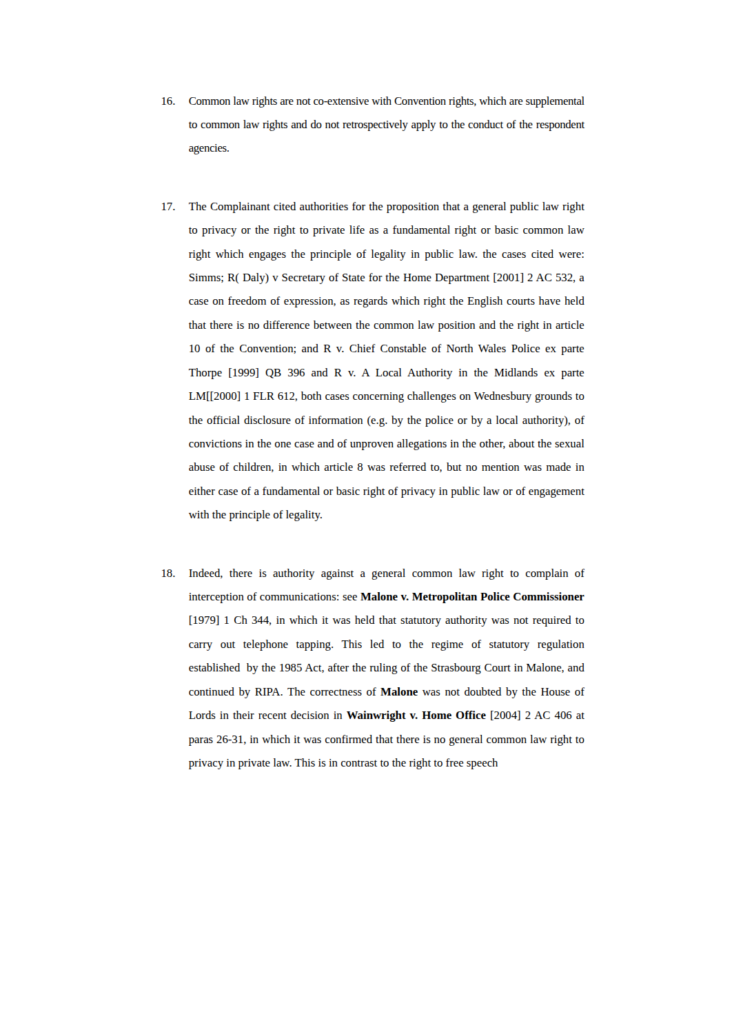16. Common law rights are not co-extensive with Convention rights, which are supplemental to common law rights and do not retrospectively apply to the conduct of the respondent agencies.
17. The Complainant cited authorities for the proposition that a general public law right to privacy or the right to private life as a fundamental right or basic common law right which engages the principle of legality in public law. the cases cited were: Simms; R( Daly) v Secretary of State for the Home Department [2001] 2 AC 532, a case on freedom of expression, as regards which right the English courts have held that there is no difference between the common law position and the right in article 10 of the Convention; and R v. Chief Constable of North Wales Police ex parte Thorpe [1999] QB 396 and R v. A Local Authority in the Midlands ex parte LM[[2000] 1 FLR 612, both cases concerning challenges on Wednesbury grounds to the official disclosure of information (e.g. by the police or by a local authority), of convictions in the one case and of unproven allegations in the other, about the sexual abuse of children, in which article 8 was referred to, but no mention was made in either case of a fundamental or basic right of privacy in public law or of engagement with the principle of legality.
18. Indeed, there is authority against a general common law right to complain of interception of communications: see Malone v. Metropolitan Police Commissioner [1979] 1 Ch 344, in which it was held that statutory authority was not required to carry out telephone tapping. This led to the regime of statutory regulation established by the 1985 Act, after the ruling of the Strasbourg Court in Malone, and continued by RIPA. The correctness of Malone was not doubted by the House of Lords in their recent decision in Wainwright v. Home Office [2004] 2 AC 406 at paras 26-31, in which it was confirmed that there is no general common law right to privacy in private law. This is in contrast to the right to free speech